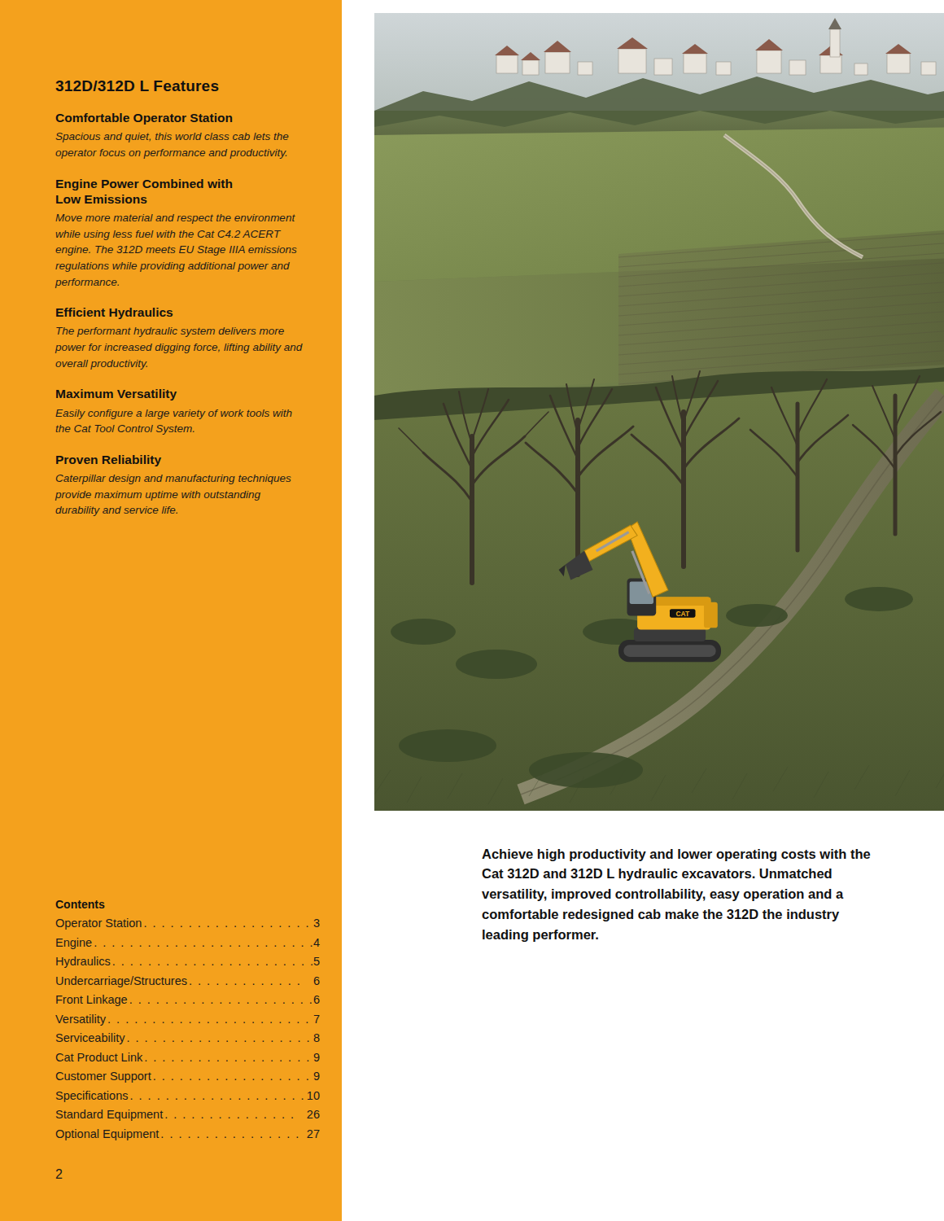312D/312D L Features
Comfortable Operator Station
Spacious and quiet, this world class cab lets the operator focus on performance and productivity.
Engine Power Combined with
Low Emissions
Move more material and respect the environment while using less fuel with the Cat C4.2 ACERT engine. The 312D meets EU Stage IIIA emissions regulations while providing additional power and performance.
Efficient Hydraulics
The performant hydraulic system delivers more power for increased digging force, lifting ability and overall productivity.
Maximum Versatility
Easily configure a large variety of work tools with the Cat Tool Control System.
Proven Reliability
Caterpillar design and manufacturing techniques provide maximum uptime with outstanding durability and service life.
Contents
Operator Station. . . . . . . . . . . . . . . . . . . . 3
Engine. . . . . . . . . . . . . . . . . . . . . . . . . . . . . 4
Hydraulics. . . . . . . . . . . . . . . . . . . . . . . . . . . 5
Undercarriage/Structures. . . . . . . . . . . . . 6
Front Linkage. . . . . . . . . . . . . . . . . . . . . . . 6
Versatility. . . . . . . . . . . . . . . . . . . . . . . . . . . 7
Serviceability. . . . . . . . . . . . . . . . . . . . . . . . 8
Cat Product Link. . . . . . . . . . . . . . . . . . . . . 9
Customer Support. . . . . . . . . . . . . . . . . . . 9
Specifications. . . . . . . . . . . . . . . . . . . . . . 10
Standard Equipment. . . . . . . . . . . . . . . 26
Optional Equipment. . . . . . . . . . . . . . . . 27
2
CAT
Achieve high productivity and lower operating costs with the Cat 312D and 312D L hydraulic excavators. Unmatched versatility, improved controllability, easy operation and a comfortable redesigned cab make the 312D the industry leading performer.